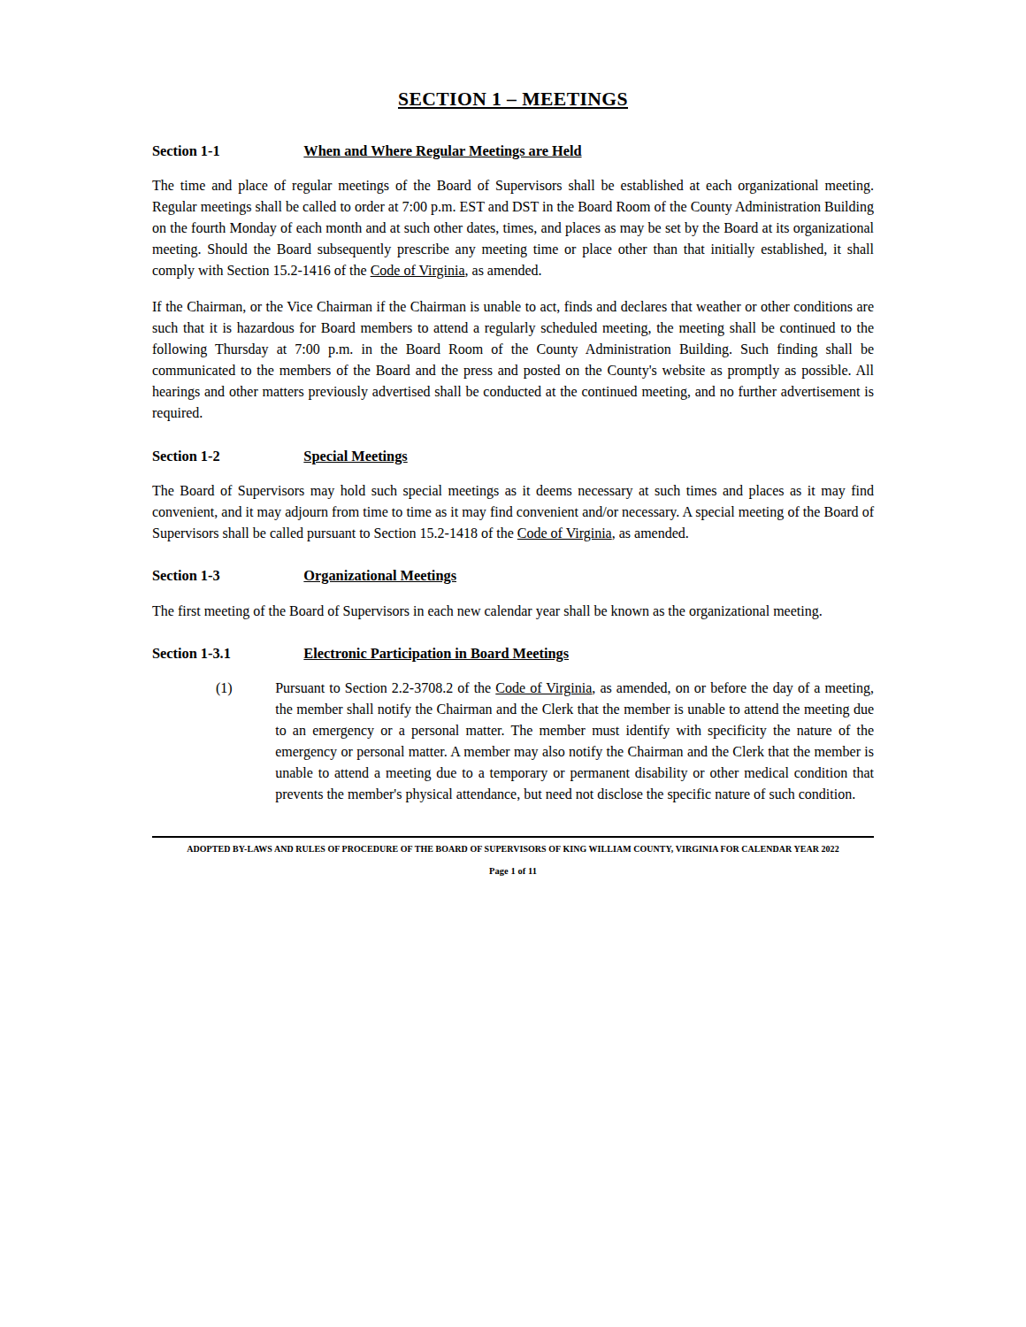SECTION 1 – MEETINGS
Section 1-1 When and Where Regular Meetings are Held
The time and place of regular meetings of the Board of Supervisors shall be established at each organizational meeting. Regular meetings shall be called to order at 7:00 p.m. EST and DST in the Board Room of the County Administration Building on the fourth Monday of each month and at such other dates, times, and places as may be set by the Board at its organizational meeting. Should the Board subsequently prescribe any meeting time or place other than that initially established, it shall comply with Section 15.2-1416 of the Code of Virginia, as amended.
If the Chairman, or the Vice Chairman if the Chairman is unable to act, finds and declares that weather or other conditions are such that it is hazardous for Board members to attend a regularly scheduled meeting, the meeting shall be continued to the following Thursday at 7:00 p.m. in the Board Room of the County Administration Building. Such finding shall be communicated to the members of the Board and the press and posted on the County's website as promptly as possible. All hearings and other matters previously advertised shall be conducted at the continued meeting, and no further advertisement is required.
Section 1-2 Special Meetings
The Board of Supervisors may hold such special meetings as it deems necessary at such times and places as it may find convenient, and it may adjourn from time to time as it may find convenient and/or necessary. A special meeting of the Board of Supervisors shall be called pursuant to Section 15.2-1418 of the Code of Virginia, as amended.
Section 1-3 Organizational Meetings
The first meeting of the Board of Supervisors in each new calendar year shall be known as the organizational meeting.
Section 1-3.1 Electronic Participation in Board Meetings
(1) Pursuant to Section 2.2-3708.2 of the Code of Virginia, as amended, on or before the day of a meeting, the member shall notify the Chairman and the Clerk that the member is unable to attend the meeting due to an emergency or a personal matter. The member must identify with specificity the nature of the emergency or personal matter. A member may also notify the Chairman and the Clerk that the member is unable to attend a meeting due to a temporary or permanent disability or other medical condition that prevents the member's physical attendance, but need not disclose the specific nature of such condition.
ADOPTED BY-LAWS AND RULES OF PROCEDURE OF THE BOARD OF SUPERVISORS OF KING WILLIAM COUNTY, VIRGINIA FOR CALENDAR YEAR 2022
Page 1 of 11